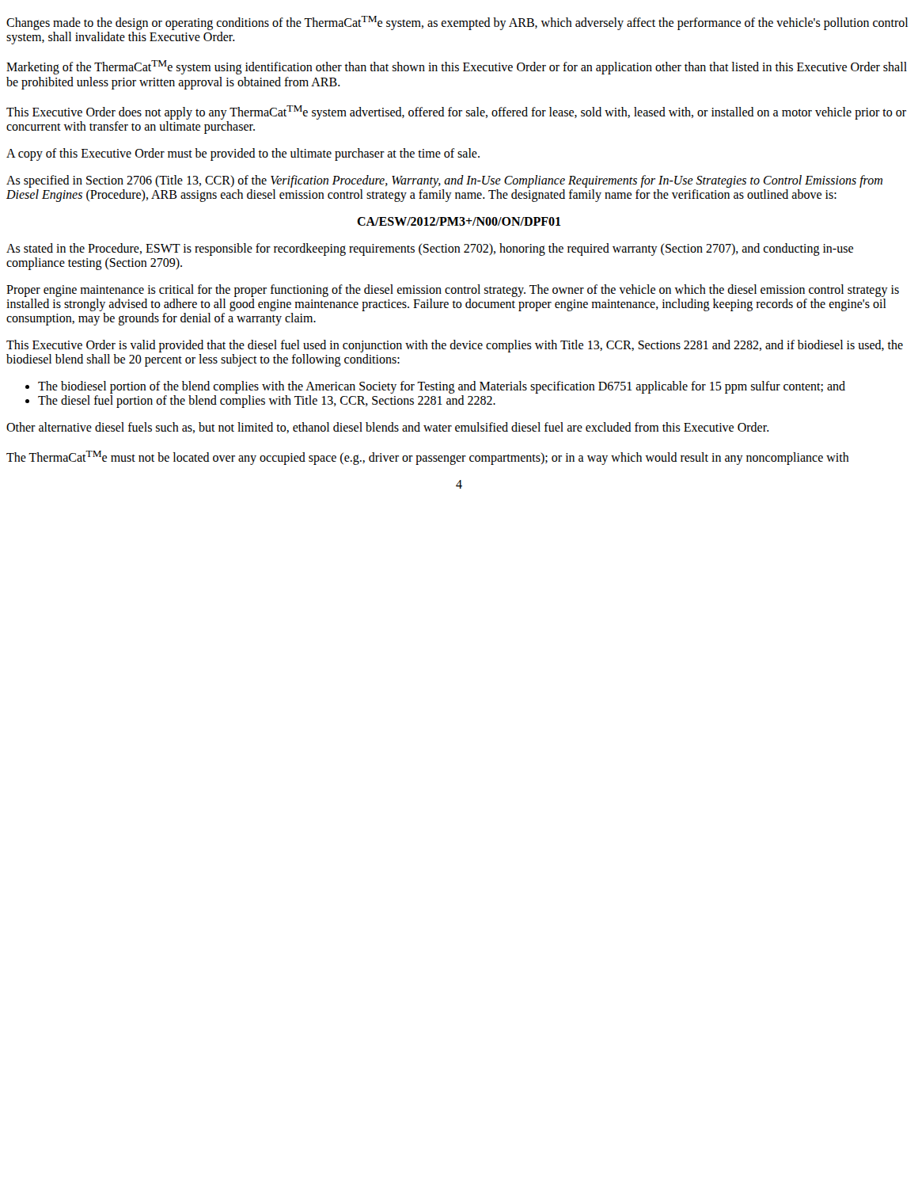Changes made to the design or operating conditions of the ThermaCatTMe system, as exempted by ARB, which adversely affect the performance of the vehicle's pollution control system, shall invalidate this Executive Order.
Marketing of the ThermaCatTMe system using identification other than that shown in this Executive Order or for an application other than that listed in this Executive Order shall be prohibited unless prior written approval is obtained from ARB.
This Executive Order does not apply to any ThermaCatTMe system advertised, offered for sale, offered for lease, sold with, leased with, or installed on a motor vehicle prior to or concurrent with transfer to an ultimate purchaser.
A copy of this Executive Order must be provided to the ultimate purchaser at the time of sale.
As specified in Section 2706 (Title 13, CCR) of the Verification Procedure, Warranty, and In-Use Compliance Requirements for In-Use Strategies to Control Emissions from Diesel Engines (Procedure), ARB assigns each diesel emission control strategy a family name. The designated family name for the verification as outlined above is:
CA/ESW/2012/PM3+/N00/ON/DPF01
As stated in the Procedure, ESWT is responsible for recordkeeping requirements (Section 2702), honoring the required warranty (Section 2707), and conducting in-use compliance testing (Section 2709).
Proper engine maintenance is critical for the proper functioning of the diesel emission control strategy. The owner of the vehicle on which the diesel emission control strategy is installed is strongly advised to adhere to all good engine maintenance practices. Failure to document proper engine maintenance, including keeping records of the engine's oil consumption, may be grounds for denial of a warranty claim.
This Executive Order is valid provided that the diesel fuel used in conjunction with the device complies with Title 13, CCR, Sections 2281 and 2282, and if biodiesel is used, the biodiesel blend shall be 20 percent or less subject to the following conditions:
The biodiesel portion of the blend complies with the American Society for Testing and Materials specification D6751 applicable for 15 ppm sulfur content; and
The diesel fuel portion of the blend complies with Title 13, CCR, Sections 2281 and 2282.
Other alternative diesel fuels such as, but not limited to, ethanol diesel blends and water emulsified diesel fuel are excluded from this Executive Order.
The ThermaCatTMe must not be located over any occupied space (e.g., driver or passenger compartments); or in a way which would result in any noncompliance with
4